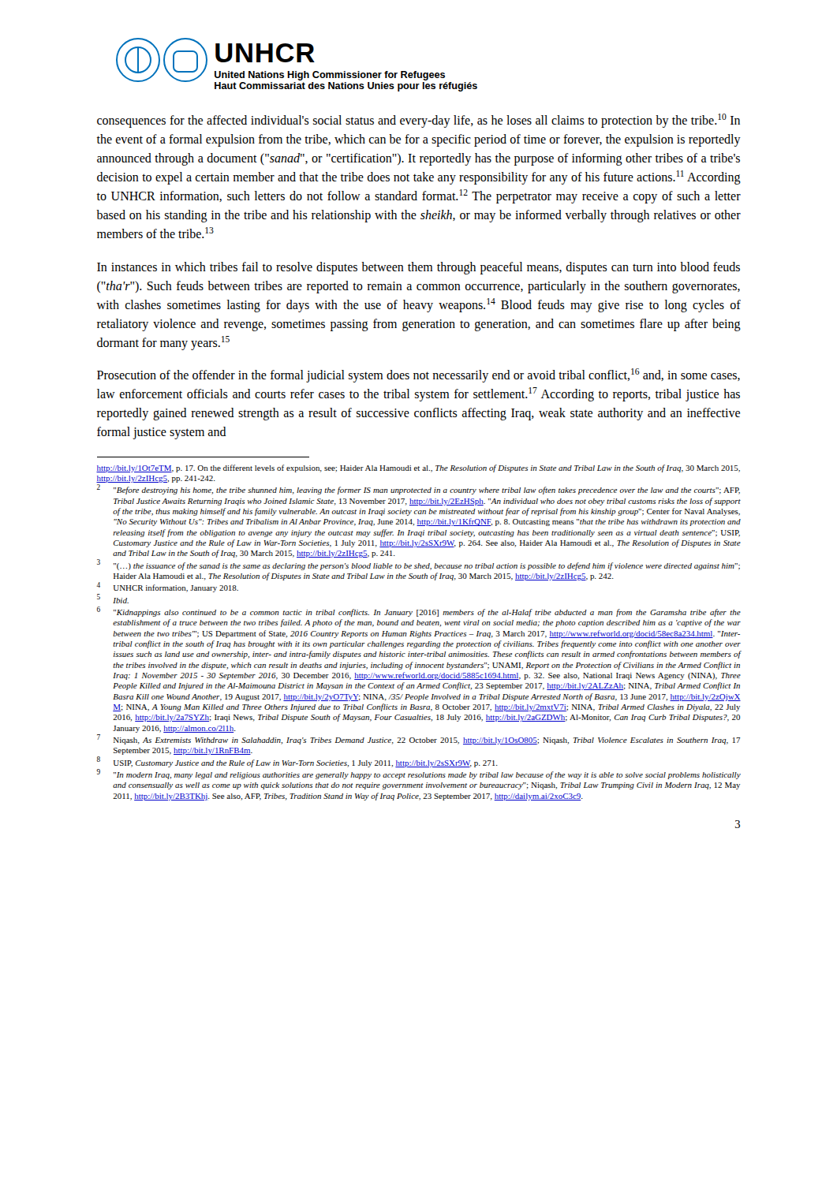UNHCR United Nations High Commissioner for Refugees Haut Commissariat des Nations Unies pour les réfugiés
consequences for the affected individual's social status and every-day life, as he loses all claims to protection by the tribe.10 In the event of a formal expulsion from the tribe, which can be for a specific period of time or forever, the expulsion is reportedly announced through a document ("sanad", or "certification"). It reportedly has the purpose of informing other tribes of a tribe's decision to expel a certain member and that the tribe does not take any responsibility for any of his future actions.11 According to UNHCR information, such letters do not follow a standard format.12 The perpetrator may receive a copy of such a letter based on his standing in the tribe and his relationship with the sheikh, or may be informed verbally through relatives or other members of the tribe.13
In instances in which tribes fail to resolve disputes between them through peaceful means, disputes can turn into blood feuds ("tha'r"). Such feuds between tribes are reported to remain a common occurrence, particularly in the southern governorates, with clashes sometimes lasting for days with the use of heavy weapons.14 Blood feuds may give rise to long cycles of retaliatory violence and revenge, sometimes passing from generation to generation, and can sometimes flare up after being dormant for many years.15
Prosecution of the offender in the formal judicial system does not necessarily end or avoid tribal conflict,16 and, in some cases, law enforcement officials and courts refer cases to the tribal system for settlement.17 According to reports, tribal justice has reportedly gained renewed strength as a result of successive conflicts affecting Iraq, weak state authority and an ineffective formal justice system and
http://bit.ly/1Ot7eTM, p. 17. On the different levels of expulsion, see; Haider Ala Hamoudi et al., The Resolution of Disputes in State and Tribal Law in the South of Iraq, 30 March 2015, http://bit.ly/2zIHcg5, pp. 241-242.
"Before destroying his home, the tribe shunned him, leaving the former IS man unprotected in a country where tribal law often takes precedence over the law and the courts"; AFP, Tribal Justice Awaits Returning Iraqis who Joined Islamic State, 13 November 2017, http://bit.ly/2EzHSph. "An individual who does not obey tribal customs risks the loss of support of the tribe, thus making himself and his family vulnerable. An outcast in Iraqi society can be mistreated without fear of reprisal from his kinship group"; Center for Naval Analyses, "No Security Without Us": Tribes and Tribalism in Al Anbar Province, Iraq, June 2014, http://bit.ly/1KfrQNF, p. 8. Outcasting means "that the tribe has withdrawn its protection and releasing itself from the obligation to avenge any injury the outcast may suffer. In Iraqi tribal society, outcasting has been traditionally seen as a virtual death sentence"; USIP, Customary Justice and the Rule of Law in War-Torn Societies, 1 July 2011, http://bit.ly/2sSXr9W, p. 264. See also, Haider Ala Hamoudi et al., The Resolution of Disputes in State and Tribal Law in the South of Iraq, 30 March 2015, http://bit.ly/2zIHcg5, p. 241.
"(…) the issuance of the sanad is the same as declaring the person's blood liable to be shed, because no tribal action is possible to defend him if violence were directed against him"; Haider Ala Hamoudi et al., The Resolution of Disputes in State and Tribal Law in the South of Iraq, 30 March 2015, http://bit.ly/2zIHcg5, p. 242.
UNHCR information, January 2018.
Ibid.
"Kidnappings also continued to be a common tactic in tribal conflicts. In January [2016] members of the al-Halaf tribe abducted a man from the Garamsha tribe after the establishment of a truce between the two tribes failed. A photo of the man, bound and beaten, went viral on social media; the photo caption described him as a 'captive of the war between the two tribes'"; US Department of State, 2016 Country Reports on Human Rights Practices – Iraq, 3 March 2017, http://www.refworld.org/docid/58ec8a234.html. "Inter-tribal conflict in the south of Iraq has brought with it its own particular challenges regarding the protection of civilians. Tribes frequently come into conflict with one another over issues such as land use and ownership, inter- and intra-family disputes and historic inter-tribal animosities. These conflicts can result in armed confrontations between members of the tribes involved in the dispute, which can result in deaths and injuries, including of innocent bystanders"; UNAMI, Report on the Protection of Civilians in the Armed Conflict in Iraq: 1 November 2015 - 30 September 2016, 30 December 2016, http://www.refworld.org/docid/5885c1694.html, p. 32. See also, National Iraqi News Agency (NINA), Three People Killed and Injured in the Al-Maimouna District in Maysan in the Context of an Armed Conflict, 23 September 2017, http://bit.ly/2ALZzAh; NINA, Tribal Armed Conflict In Basra Kill one Wound Another, 19 August 2017, http://bit.ly/2yO7TyY; NINA, /35/ People Involved in a Tribal Dispute Arrested North of Basra, 13 June 2017, http://bit.ly/2zOjwXM; NINA, A Young Man Killed and Three Others Injured due to Tribal Conflicts in Basra, 8 October 2017, http://bit.ly/2mxtV7i; NINA, Tribal Armed Clashes in Diyala, 22 July 2016, http://bit.ly/2a7SYZh; Iraqi News, Tribal Dispute South of Maysan, Four Casualties, 18 July 2016, http://bit.ly/2aGZDWh; Al-Monitor, Can Iraq Curb Tribal Disputes?, 20 January 2016, http://almon.co/2l1h.
Niqash, As Extremists Withdraw in Salahaddin, Iraq's Tribes Demand Justice, 22 October 2015, http://bit.ly/1OsO805; Niqash, Tribal Violence Escalates in Southern Iraq, 17 September 2015, http://bit.ly/1RnFB4m.
USIP, Customary Justice and the Rule of Law in War-Torn Societies, 1 July 2011, http://bit.ly/2sSXr9W, p. 271.
"In modern Iraq, many legal and religious authorities are generally happy to accept resolutions made by tribal law because of the way it is able to solve social problems holistically and consensually as well as come up with quick solutions that do not require government involvement or bureaucracy"; Niqash, Tribal Law Trumping Civil in Modern Iraq, 12 May 2011, http://bit.ly/2B3TKhj. See also, AFP, Tribes, Tradition Stand in Way of Iraq Police, 23 September 2017, http://dailym.ai/2xoC3c9.
3